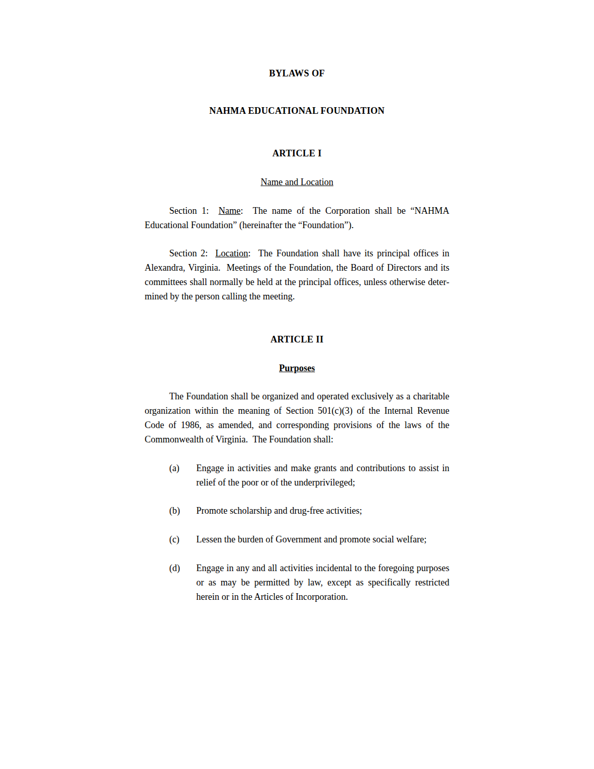BYLAWS OF NAHMA EDUCATIONAL FOUNDATION
ARTICLE I
Name and Location
Section 1: Name: The name of the Corporation shall be “NAHMA Educational Foundation” (hereinafter the “Foundation”).
Section 2: Location: The Foundation shall have its principal offices in Alexandra, Virginia. Meetings of the Foundation, the Board of Directors and its committees shall normally be held at the principal offices, unless otherwise determined by the person calling the meeting.
ARTICLE II
Purposes
The Foundation shall be organized and operated exclusively as a charitable organization within the meaning of Section 501(c)(3) of the Internal Revenue Code of 1986, as amended, and corresponding provisions of the laws of the Commonwealth of Virginia. The Foundation shall:
(a) Engage in activities and make grants and contributions to assist in relief of the poor or of the underprivileged;
(b) Promote scholarship and drug-free activities;
(c) Lessen the burden of Government and promote social welfare;
(d) Engage in any and all activities incidental to the foregoing purposes or as may be permitted by law, except as specifically restricted herein or in the Articles of Incorporation.